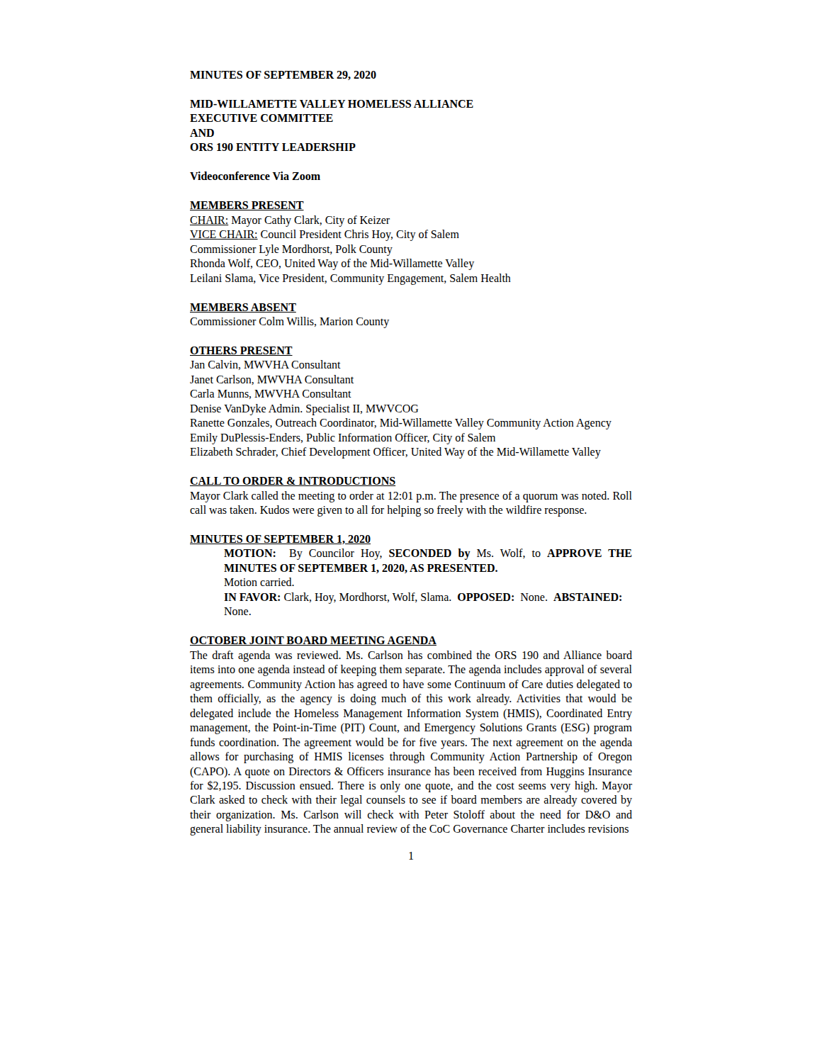MINUTES OF SEPTEMBER 29, 2020
MID-WILLAMETTE VALLEY HOMELESS ALLIANCE
EXECUTIVE COMMITTEE
AND
ORS 190 ENTITY LEADERSHIP
Videoconference Via Zoom
MEMBERS PRESENT
CHAIR: Mayor Cathy Clark, City of Keizer
VICE CHAIR: Council President Chris Hoy, City of Salem
Commissioner Lyle Mordhorst, Polk County
Rhonda Wolf, CEO, United Way of the Mid-Willamette Valley
Leilani Slama, Vice President, Community Engagement, Salem Health
MEMBERS ABSENT
Commissioner Colm Willis, Marion County
OTHERS PRESENT
Jan Calvin, MWVHA Consultant
Janet Carlson, MWVHA Consultant
Carla Munns, MWVHA Consultant
Denise VanDyke Admin. Specialist II, MWVCOG
Ranette Gonzales, Outreach Coordinator, Mid-Willamette Valley Community Action Agency
Emily DuPlessis-Enders, Public Information Officer, City of Salem
Elizabeth Schrader, Chief Development Officer, United Way of the Mid-Willamette Valley
CALL TO ORDER & INTRODUCTIONS
Mayor Clark called the meeting to order at 12:01 p.m. The presence of a quorum was noted. Roll call was taken. Kudos were given to all for helping so freely with the wildfire response.
MINUTES OF SEPTEMBER 1, 2020
MOTION: By Councilor Hoy, SECONDED by Ms. Wolf, to APPROVE THE MINUTES OF SEPTEMBER 1, 2020, AS PRESENTED.
Motion carried.
IN FAVOR: Clark, Hoy, Mordhorst, Wolf, Slama. OPPOSED: None. ABSTAINED: None.
OCTOBER JOINT BOARD MEETING AGENDA
The draft agenda was reviewed. Ms. Carlson has combined the ORS 190 and Alliance board items into one agenda instead of keeping them separate. The agenda includes approval of several agreements. Community Action has agreed to have some Continuum of Care duties delegated to them officially, as the agency is doing much of this work already. Activities that would be delegated include the Homeless Management Information System (HMIS), Coordinated Entry management, the Point-in-Time (PIT) Count, and Emergency Solutions Grants (ESG) program funds coordination. The agreement would be for five years. The next agreement on the agenda allows for purchasing of HMIS licenses through Community Action Partnership of Oregon (CAPO). A quote on Directors & Officers insurance has been received from Huggins Insurance for $2,195. Discussion ensued. There is only one quote, and the cost seems very high. Mayor Clark asked to check with their legal counsels to see if board members are already covered by their organization. Ms. Carlson will check with Peter Stoloff about the need for D&O and general liability insurance. The annual review of the CoC Governance Charter includes revisions
1